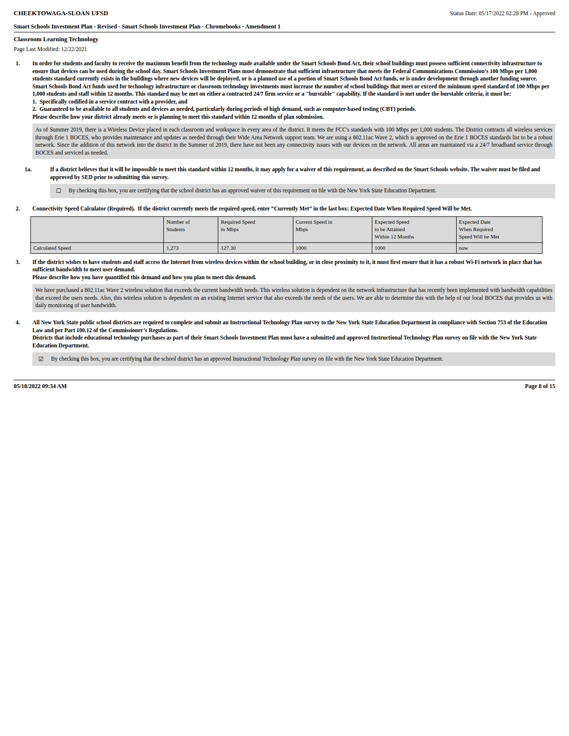CHEEKTOWAGA-SLOAN UFSD
Status Date: 05/17/2022 02:28 PM - Approved
Smart Schools Investment Plan - Revised - Smart Schools Investment Plan - Chromebooks - Amendment 1
Classroom Learning Technology
Page Last Modified: 12/22/2021
1.
In order for students and faculty to receive the maximum benefit from the technology made available under the Smart Schools Bond Act, their school buildings must possess sufficient connectivity infrastructure to ensure that devices can be used during the school day. Smart Schools Investment Plans must demonstrate that sufficient infrastructure that meets the Federal Communications Commission’s 100 Mbps per 1,000 students standard currently exists in the buildings where new devices will be deployed, or is a planned use of a portion of Smart Schools Bond Act funds, or is under development through another funding source.
Smart Schools Bond Act funds used for technology infrastructure or classroom technology investments must increase the number of school buildings that meet or exceed the minimum speed standard of 100 Mbps per 1,000 students and staff within 12 months. This standard may be met on either a contracted 24/7 firm service or a "burstable" capability. If the standard is met under the burstable criteria, it must be:
1. Specifically codified in a service contract with a provider, and
2. Guaranteed to be available to all students and devices as needed, particularly during periods of high demand, such as computer-based testing (CBT) periods.
Please describe how your district already meets or is planning to meet this standard within 12 months of plan submission.
As of Summer 2019, there is a Wireless Device placed in each classroom and workspace in every area of the district. It meets the FCC's standards with 100 Mbps per 1,000 students. The District contracts all wireless services through Erie 1 BOCES, who provides maintenance and updates as needed through their Wide Area Network support team. We are using a 802.11ac Wave 2, which is approved on the Erie 1 BOCES standards list to be a robust network. Since the addition of this network into the district in the Summer of 2019, there have not been any connectivity issues with our devices on the network. All areas are maintained via a 24/7 broadband service through BOCES and serviced as needed.
1a.
If a district believes that it will be impossible to meet this standard within 12 months, it may apply for a waiver of this requirement, as described on the Smart Schools website. The waiver must be filed and approved by SED prior to submitting this survey.
☐
By checking this box, you are certifying that the school district has an approved waiver of this requirement on file with the New York State Education Department.
2.
Connectivity Speed Calculator (Required). If the district currently meets the required speed, enter “Currently Met” in the last box: Expected Date When Required Speed Will be Met.
| | Number of Students | Required Speed in Mbps | Current Speed in Mbps | Expected Speed to be Attained Within 12 Months | Expected Date When Required Speed Will be Met |
| --- | --- | --- | --- | --- | --- |
| Calculated Speed | 1,273 | 127.30 | 1000 | 1000 | now |
3.
If the district wishes to have students and staff access the Internet from wireless devices within the school building, or in close proximity to it, it must first ensure that it has a robust Wi-Fi network in place that has sufficient bandwidth to meet user demand.
Please describe how you have quantified this demand and how you plan to meet this demand.
We have purchased a 802.11ac Wave 2 wireless solution that exceeds the current bandwidth needs. This wireless solution is dependent on the network infrastructure that has recently been implemented with bandwidth capabilities that exceed the users needs. Also, this wireless solution is dependent on an existing Internet service that also exceeds the needs of the users. We are able to determine this with the help of our local BOCES that provides us with daily monitoring of user bandwidth.
4.
All New York State public school districts are required to complete and submit an Instructional Technology Plan survey to the New York State Education Department in compliance with Section 753 of the Education Law and per Part 100.12 of the Commissioner’s Regulations.
Districts that include educational technology purchases as part of their Smart Schools Investment Plan must have a submitted and approved Instructional Technology Plan survey on file with the New York State Education Department.
☑
By checking this box, you are certifying that the school district has an approved Instructional Technology Plan survey on file with the New York State Education Department.
05/18/2022 09:34 AM
Page 8 of 15